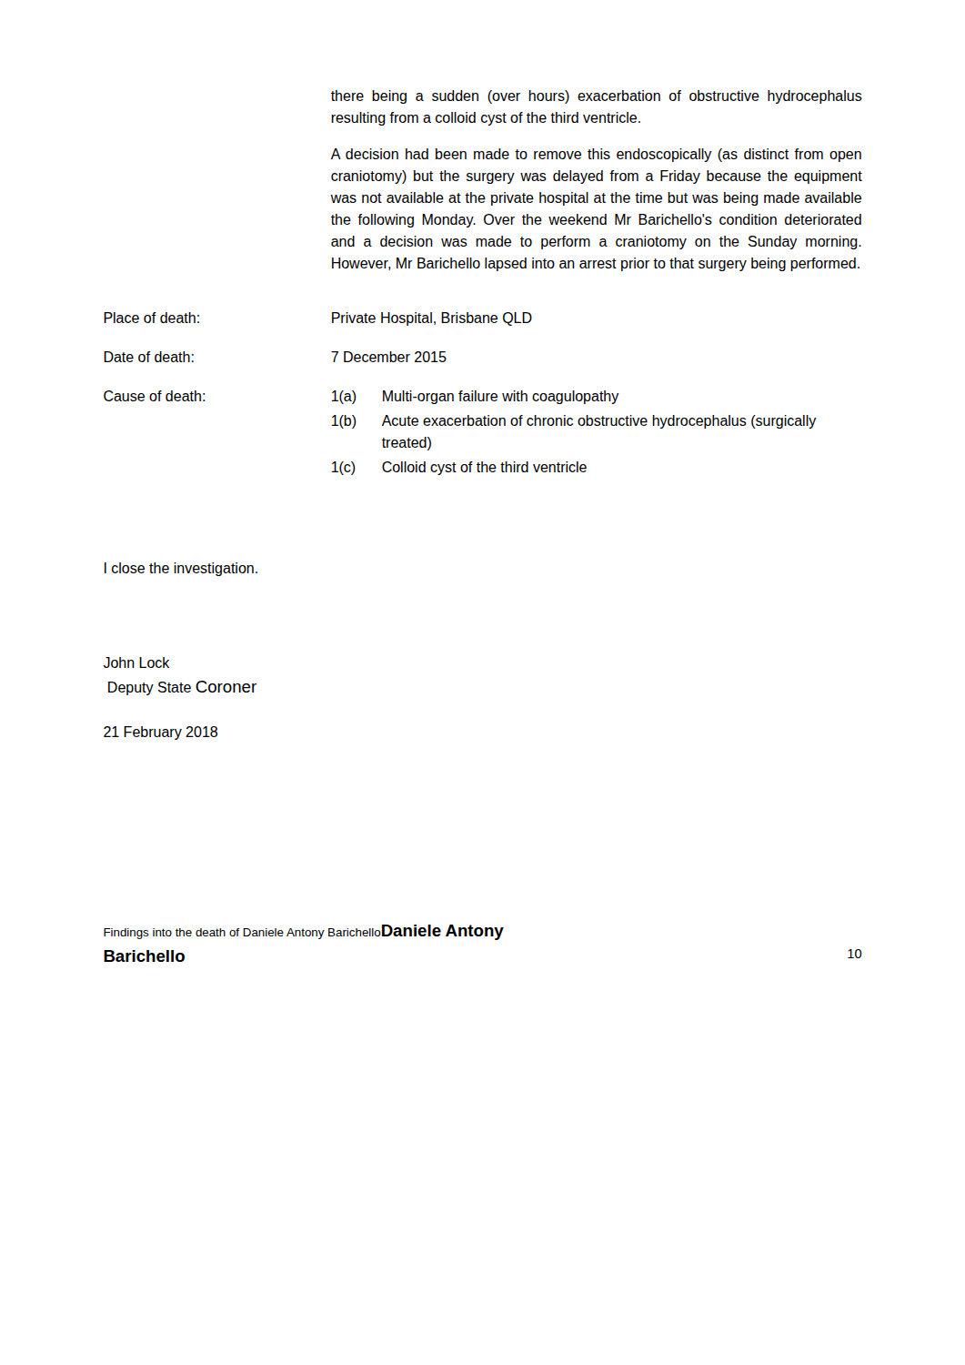| | there being a sudden (over hours) exacerbation of obstructive hydrocephalus resulting from a colloid cyst of the third ventricle. A decision had been made to remove this endoscopically (as distinct from open craniotomy) but the surgery was delayed from a Friday because the equipment was not available at the private hospital at the time but was being made available the following Monday. Over the weekend Mr Barichello's condition deteriorated and a decision was made to perform a craniotomy on the Sunday morning. However, Mr Barichello lapsed into an arrest prior to that surgery being performed. |
| Place of death: | Private Hospital, Brisbane QLD |
| Date of death: | 7 December 2015 |
| Cause of death: | / 1(a) / Multi-organ failure with coagulopathy / / 1(b) / Acute exacerbation of chronic obstructive hydrocephalus (surgically treated) / / 1(c) / Colloid cyst of the third ventricle / |
I close the investigation.
John Lock
Deputy State Coroner
21 February 2018
Findings into the death of Daniele Antony Barichello Daniele Antony
Barichello 10